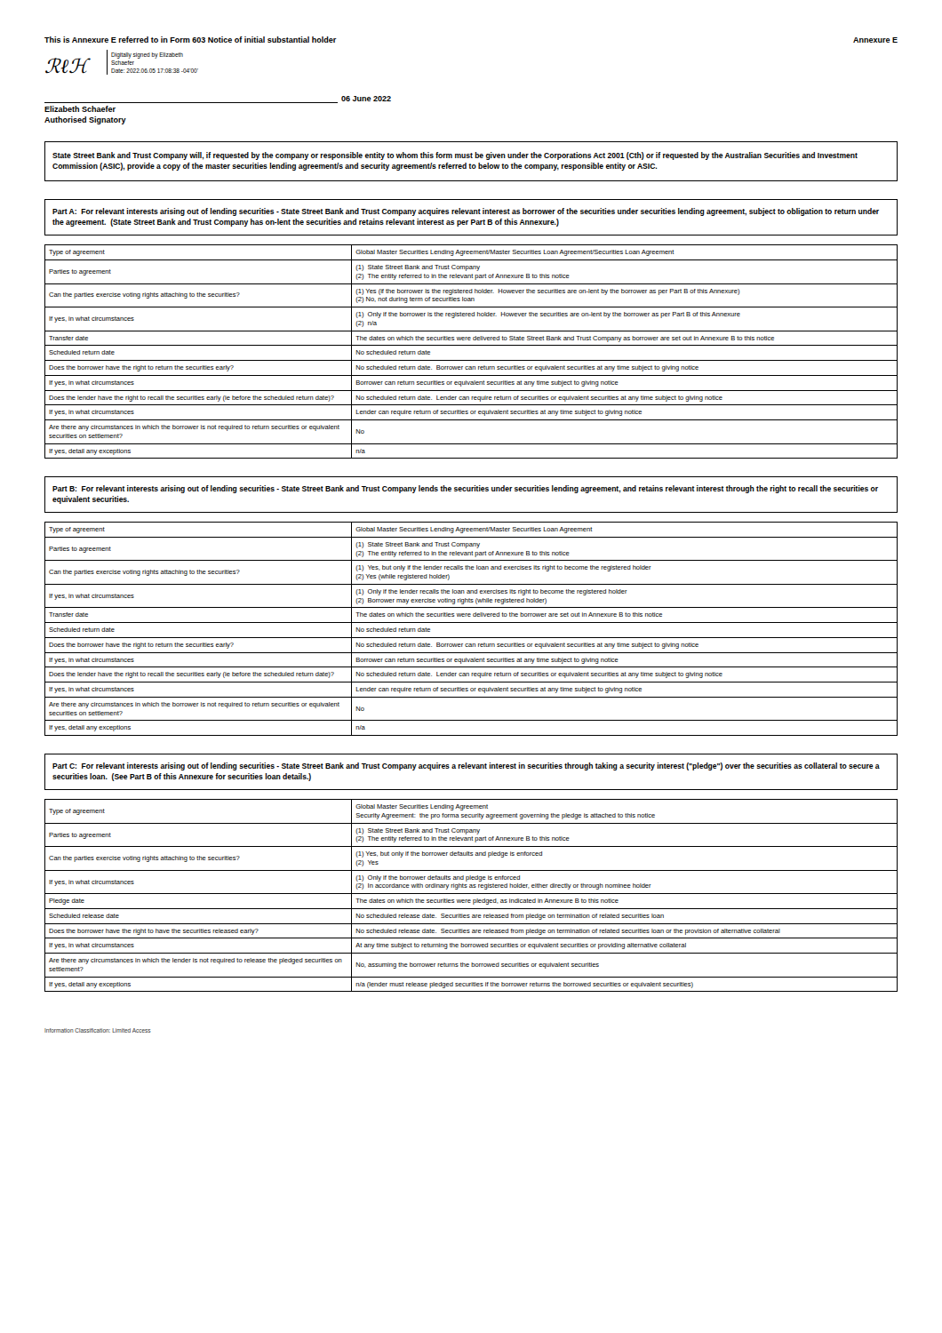This is Annexure E referred to in Form 603 Notice of initial substantial holder
Annexure E
ℛℓℋ Digitally signed by Elizabeth
Schaefer
Date: 2022.06.05 17:08:38 -04'00'
06 June 2022
Elizabeth Schaefer
Authorised Signatory
State Street Bank and Trust Company will, if requested by the company or responsible entity to whom this form must be given under the Corporations Act 2001 (Cth) or if requested by the Australian Securities and Investment Commission (ASIC), provide a copy of the master securities lending agreement/s and security agreement/s referred to below to the company, responsible entity or ASIC.
Part A: For relevant interests arising out of lending securities - State Street Bank and Trust Company acquires relevant interest as borrower of the securities under securities lending agreement, subject to obligation to return under the agreement. (State Street Bank and Trust Company has on-lent the securities and retains relevant interest as per Part B of this Annexure.)
| Type of agreement | Global Master Securities Lending Agreement/Master Securities Loan Agreement/Securities Loan Agreement |
| Parties to agreement | (1) State Street Bank and Trust Company (2) The entity referred to in the relevant part of Annexure B to this notice |
| Can the parties exercise voting rights attaching to the securities? | (1) Yes (if the borrower is the registered holder. However the securities are on-lent by the borrower as per Part B of this Annexure) (2) No, not during term of securities loan |
| If yes, in what circumstances | (1) Only if the borrower is the registered holder. However the securities are on-lent by the borrower as per Part B of this Annexure (2) n/a |
| Transfer date | The dates on which the securities were delivered to State Street Bank and Trust Company as borrower are set out in Annexure B to this notice |
| Scheduled return date | No scheduled return date |
| Does the borrower have the right to return the securities early? | No scheduled return date. Borrower can return securities or equivalent securities at any time subject to giving notice |
| If yes, in what circumstances | Borrower can return securities or equivalent securities at any time subject to giving notice |
| Does the lender have the right to recall the securities early (ie before the scheduled return date)? | No scheduled return date. Lender can require return of securities or equivalent securities at any time subject to giving notice |
| If yes, in what circumstances | Lender can require return of securities or equivalent securities at any time subject to giving notice |
| Are there any circumstances in which the borrower is not required to return securities or equivalent securities on settlement? | No |
| If yes, detail any exceptions | n/a |
Part B: For relevant interests arising out of lending securities - State Street Bank and Trust Company lends the securities under securities lending agreement, and retains relevant interest through the right to recall the securities or equivalent securities.
| Type of agreement | Global Master Securities Lending Agreement/Master Securities Loan Agreement |
| Parties to agreement | (1) State Street Bank and Trust Company (2) The entity referred to in the relevant part of Annexure B to this notice |
| Can the parties exercise voting rights attaching to the securities? | (1) Yes, but only if the lender recalls the loan and exercises its right to become the registered holder (2) Yes (while registered holder) |
| If yes, in what circumstances | (1) Only if the lender recalls the loan and exercises its right to become the registered holder (2) Borrower may exercise voting rights (while registered holder) |
| Transfer date | The dates on which the securities were delivered to the borrower are set out in Annexure B to this notice |
| Scheduled return date | No scheduled return date |
| Does the borrower have the right to return the securities early? | No scheduled return date. Borrower can return securities or equivalent securities at any time subject to giving notice |
| If yes, in what circumstances | Borrower can return securities or equivalent securities at any time subject to giving notice |
| Does the lender have the right to recall the securities early (ie before the scheduled return date)? | No scheduled return date. Lender can require return of securities or equivalent securities at any time subject to giving notice |
| If yes, in what circumstances | Lender can require return of securities or equivalent securities at any time subject to giving notice |
| Are there any circumstances in which the borrower is not required to return securities or equivalent securities on settlement? | No |
| If yes, detail any exceptions | n/a |
Part C: For relevant interests arising out of lending securities - State Street Bank and Trust Company acquires a relevant interest in securities through taking a security interest ("pledge") over the securities as collateral to secure a securities loan. (See Part B of this Annexure for securities loan details.)
| Type of agreement | Global Master Securities Lending Agreement Security Agreement: the pro forma security agreement governing the pledge is attached to this notice |
| Parties to agreement | (1) State Street Bank and Trust Company (2) The entity referred to in the relevant part of Annexure B to this notice |
| Can the parties exercise voting rights attaching to the securities? | (1) Yes, but only if the borrower defaults and pledge is enforced (2) Yes |
| If yes, in what circumstances | (1) Only if the borrower defaults and pledge is enforced (2) In accordance with ordinary rights as registered holder, either directly or through nominee holder |
| Pledge date | The dates on which the securities were pledged, as indicated in Annexure B to this notice |
| Scheduled release date | No scheduled release date. Securities are released from pledge on termination of related securities loan |
| Does the borrower have the right to have the securities released early? | No scheduled release date. Securities are released from pledge on termination of related securities loan or the provision of alternative collateral |
| If yes, in what circumstances | At any time subject to returning the borrowed securities or equivalent securities or providing alternative collateral |
| Are there any circumstances in which the lender is not required to release the pledged securities on settlement? | No, assuming the borrower returns the borrowed securities or equivalent securities |
| If yes, detail any exceptions | n/a (lender must release pledged securities if the borrower returns the borrowed securities or equivalent securities) |
Information Classification: Limited Access